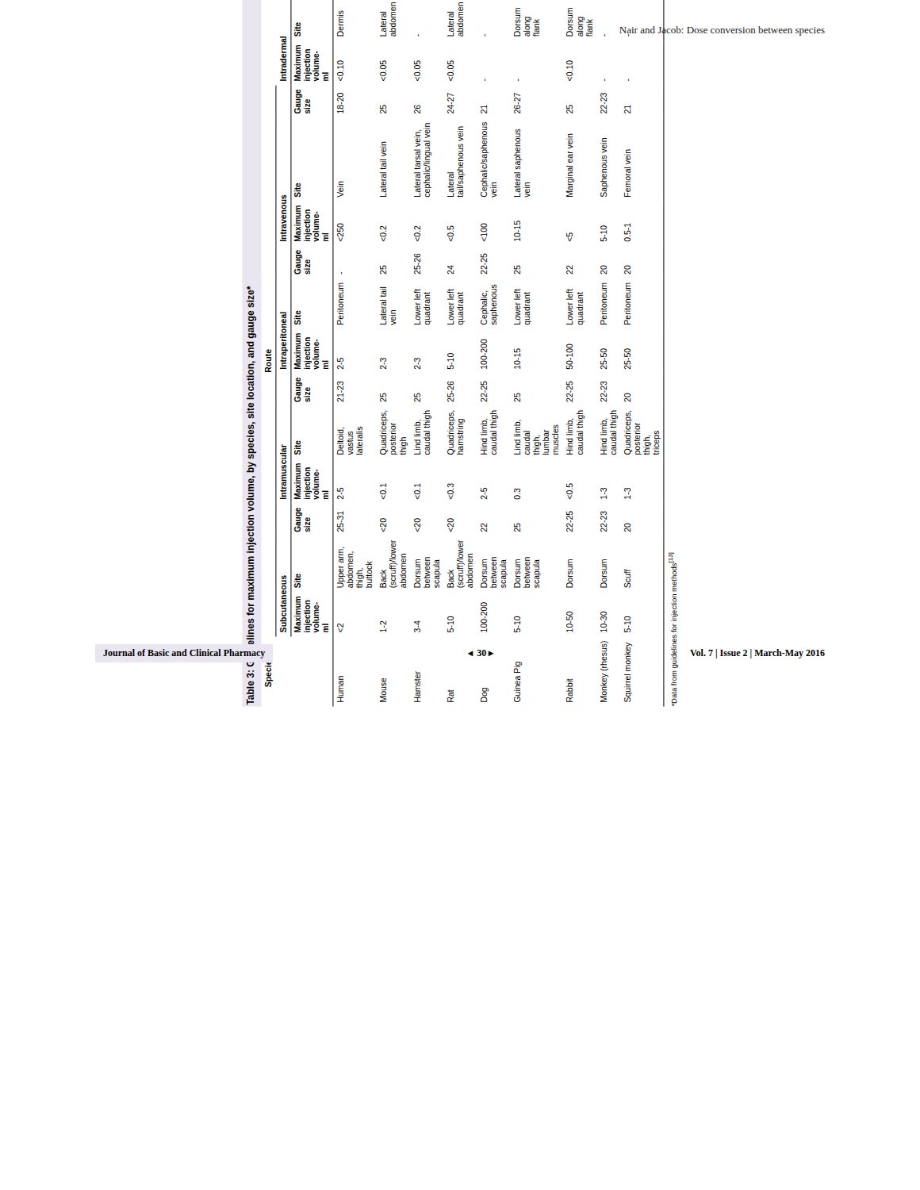Nair and Jacob: Dose conversion between species
Table 3: Guidelines for maximum injection volume, by species, site location, and gauge size*
| Species | Route |
| --- | --- |
| Subcutaneous | Intramuscular | Intraperitoneal | Intravenous | Intradermal |
| Maximum injection volume-ml | Site | Gauge size | Maximum injection volume-ml | Site | Gauge size | Maximum injection volume-ml | Site | Gauge size | Maximum injection volume-ml | Site | Gauge size | Maximum injection volume-ml | Site | Gauge size |
| Human | <2 | Upper arm, abdomen, thigh, buttock | 25-31 | 2-5 | Deltoid, vastus lateralis | 21-23 | 2-5 | Peritoneum | - | <250 | Vein | 18-20 | <0.10 | Dermis | 25-26 |
| Mouse | 1-2 | Back (scruff)/lower abdomen | <20 | <0.1 | Quadriceps, posterior thigh | 25 | 2-3 | Lateral tail vein | 25 | <0.2 | Lateral tail vein | 25 | <0.05 | Lateral abdomen | - |
| Hamster | 3-4 | Dorsum between scapula | <20 | <0.1 | Lind limb, caudal thigh | 25 | 2-3 | Lower left quadrant | 25-26 | <0.2 | Lateral tarsal vein, cephalic/lingual vein | 26 | <0.05 | - | - |
| Rat | 5-10 | Back (scruff)/lower abdomen | <20 | <0.3 | Quadriceps, hamstring | 25-26 | 5-10 | Lower left quadrant | 24 | <0.5 | Lateral tail/saphenous vein | 24-27 | <0.05 | Lateral abdomen | - |
| Dog | 100-200 | Dorsum between scapula | 22 | 2-5 | Hind limb, caudal thigh | 22-25 | 100-200 | Cephalic, saphenous | 22-25 | <100 | Cephalic/saphenous vein | 21 | - | - | - |
| Guinea Pig | 5-10 | Dorsum between scapula | 25 | 0.3 | Lind limb, caudal thigh, lumbar muscles | 25 | 10-15 | Lower left quadrant | 25 | 10-15 | Lateral saphenous vein | 26-27 | - | Dorsum along flank | 25 |
| Rabbit | 10-50 | Dorsum | 22-25 | <0.5 | Hind limb, caudal thigh | 22-25 | 50-100 | Lower left quadrant | 22 | <5 | Marginal ear vein | 25 | <0.10 | Dorsum along flank | 25 |
| Monkey (rhesus) | 10-30 | Dorsum | 22-23 | 1-3 | Hind limb, caudal thigh | 22-23 | 25-50 | Peritoneum | 20 | 5-10 | Saphenous vein | 22-23 | - | - | - |
| Squirrel monkey | 5-10 | Scuff | 20 | 1-3 | Quadriceps, posterior thigh, triceps | 20 | 25-50 | Peritoneum | 20 | 0.5-1 | Femoral vein | 21 | - | - | - |
*Data from guidelines for injection methods[13]
Journal of Basic and Clinical Pharmacy
◂ 30 ▸
Vol. 7 | Issue 2 | March-May 2016